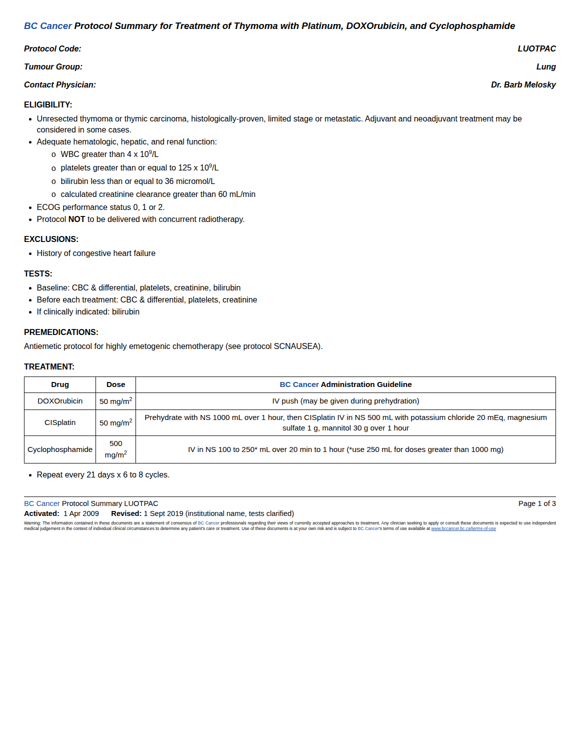BC Cancer Protocol Summary for Treatment of Thymoma with Platinum, DOXOrubicin, and Cyclophosphamide
Protocol Code: LUOTPAC
Tumour Group: Lung
Contact Physician: Dr. Barb Melosky
ELIGIBILITY:
Unresected thymoma or thymic carcinoma, histologically-proven, limited stage or metastatic. Adjuvant and neoadjuvant treatment may be considered in some cases.
Adequate hematologic, hepatic, and renal function:
WBC greater than 4 x 109/L
platelets greater than or equal to 125 x 109/L
bilirubin less than or equal to 36 micromol/L
calculated creatinine clearance greater than 60 mL/min
ECOG performance status 0, 1 or 2.
Protocol NOT to be delivered with concurrent radiotherapy.
EXCLUSIONS:
History of congestive heart failure
TESTS:
Baseline: CBC & differential, platelets, creatinine, bilirubin
Before each treatment: CBC & differential, platelets, creatinine
If clinically indicated: bilirubin
PREMEDICATIONS:
Antiemetic protocol for highly emetogenic chemotherapy (see protocol SCNAUSEA).
TREATMENT:
| Drug | Dose | BC Cancer Administration Guideline |
| --- | --- | --- |
| DOXOrubicin | 50 mg/m 2 | IV push (may be given during prehydration) |
| CISplatin | 50 mg/m 2 | Prehydrate with NS 1000 mL over 1 hour, then CISplatin IV in NS 500 mL with potassium chloride 20 mEq, magnesium sulfate 1 g, mannitol 30 g over 1 hour |
| Cyclophosphamide | 500 mg/m 2 | IV in NS 100 to 250* mL over 20 min to 1 hour (*use 250 mL for doses greater than 1000 mg) |
Repeat every 21 days x 6 to 8 cycles.
BC Cancer Protocol Summary LUOTPAC Page 1 of 3
Activated: 1 Apr 2009 Revised: 1 Sept 2019 (institutional name, tests clarified)
Warning: The information contained in these documents are a statement of consensus of BC Cancer professionals regarding their views of currently accepted approaches to treatment. Any clinician seeking to apply or consult these documents is expected to use independent medical judgement in the context of individual clinical circumstances to determine any patient's care or treatment. Use of these documents is at your own risk and is subject to BC Cancer's terms of use available at www.bccancer.bc.ca/terms-of-use